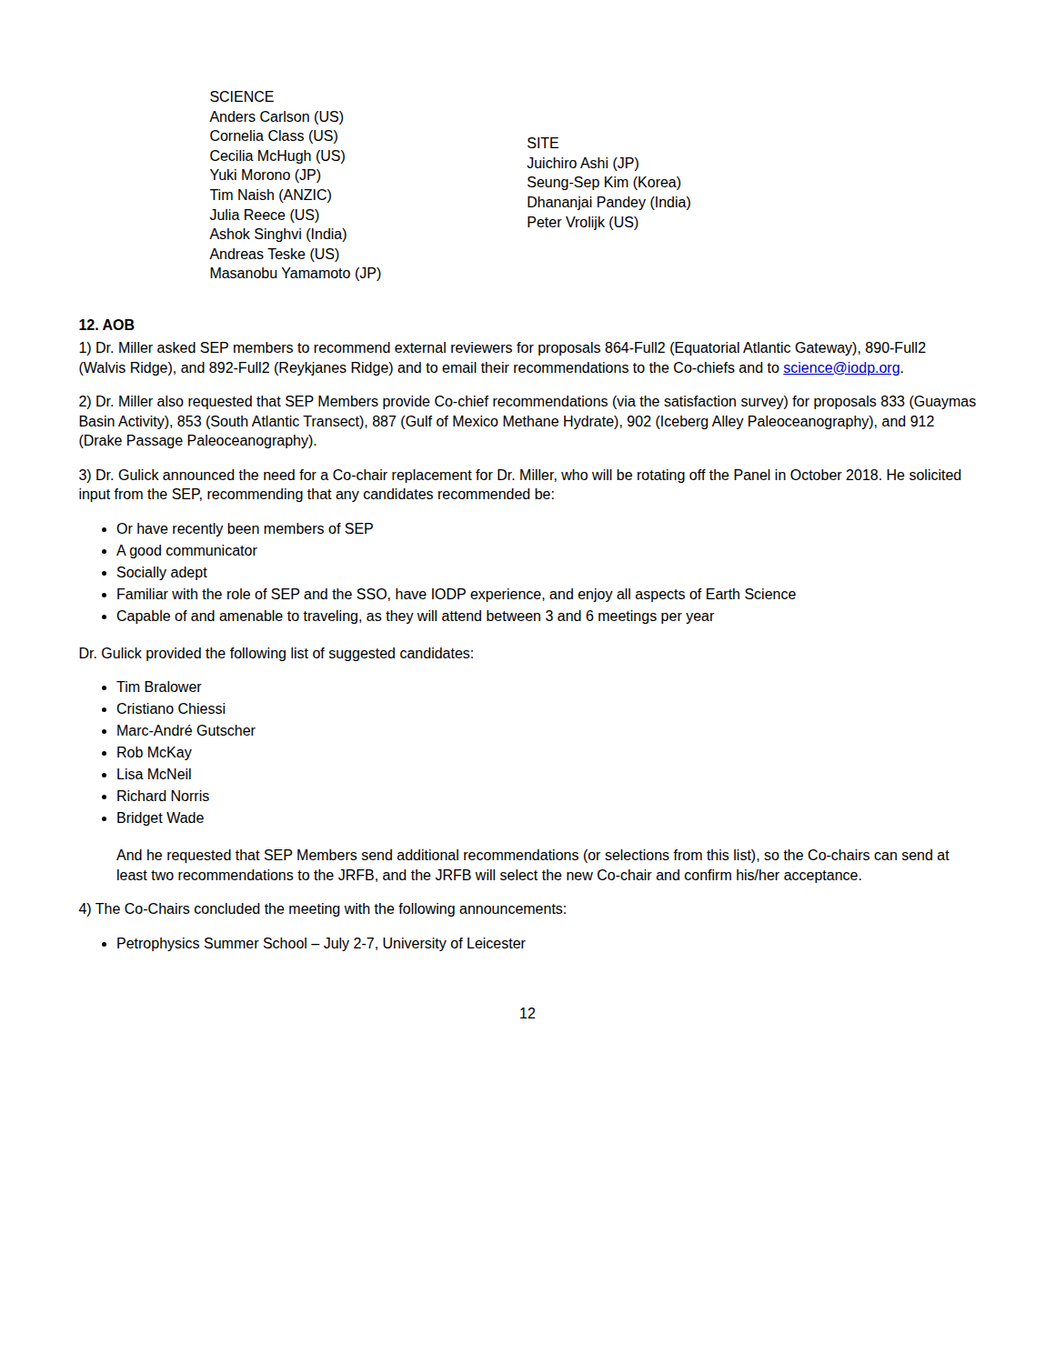SCIENCE
Anders Carlson (US)
Cornelia Class (US)
Cecilia McHugh (US)
Yuki Morono (JP)
Tim Naish (ANZIC)
Julia Reece (US)
Ashok Singhvi (India)
Andreas Teske (US)
Masanobu Yamamoto (JP)
SITE
Juichiro Ashi (JP)
Seung-Sep Kim (Korea)
Dhananjai Pandey (India)
Peter Vrolijk (US)
12. AOB
1) Dr. Miller asked SEP members to recommend external reviewers for proposals 864-Full2 (Equatorial Atlantic Gateway), 890-Full2 (Walvis Ridge), and 892-Full2 (Reykjanes Ridge) and to email their recommendations to the Co-chiefs and to science@iodp.org.
2) Dr. Miller also requested that SEP Members provide Co-chief recommendations (via the satisfaction survey) for proposals 833 (Guaymas Basin Activity), 853 (South Atlantic Transect), 887 (Gulf of Mexico Methane Hydrate), 902 (Iceberg Alley Paleoceanography), and 912 (Drake Passage Paleoceanography).
3) Dr. Gulick announced the need for a Co-chair replacement for Dr. Miller, who will be rotating off the Panel in October 2018. He solicited input from the SEP, recommending that any candidates recommended be:
Or have recently been members of SEP
A good communicator
Socially adept
Familiar with the role of SEP and the SSO, have IODP experience, and enjoy all aspects of Earth Science
Capable of and amenable to traveling, as they will attend between 3 and 6 meetings per year
Dr. Gulick provided the following list of suggested candidates:
Tim Bralower
Cristiano Chiessi
Marc-André Gutscher
Rob McKay
Lisa McNeil
Richard Norris
Bridget Wade
And he requested that SEP Members send additional recommendations (or selections from this list), so the Co-chairs can send at least two recommendations to the JRFB, and the JRFB will select the new Co-chair and confirm his/her acceptance.
4) The Co-Chairs concluded the meeting with the following announcements:
Petrophysics Summer School – July 2-7, University of Leicester
12